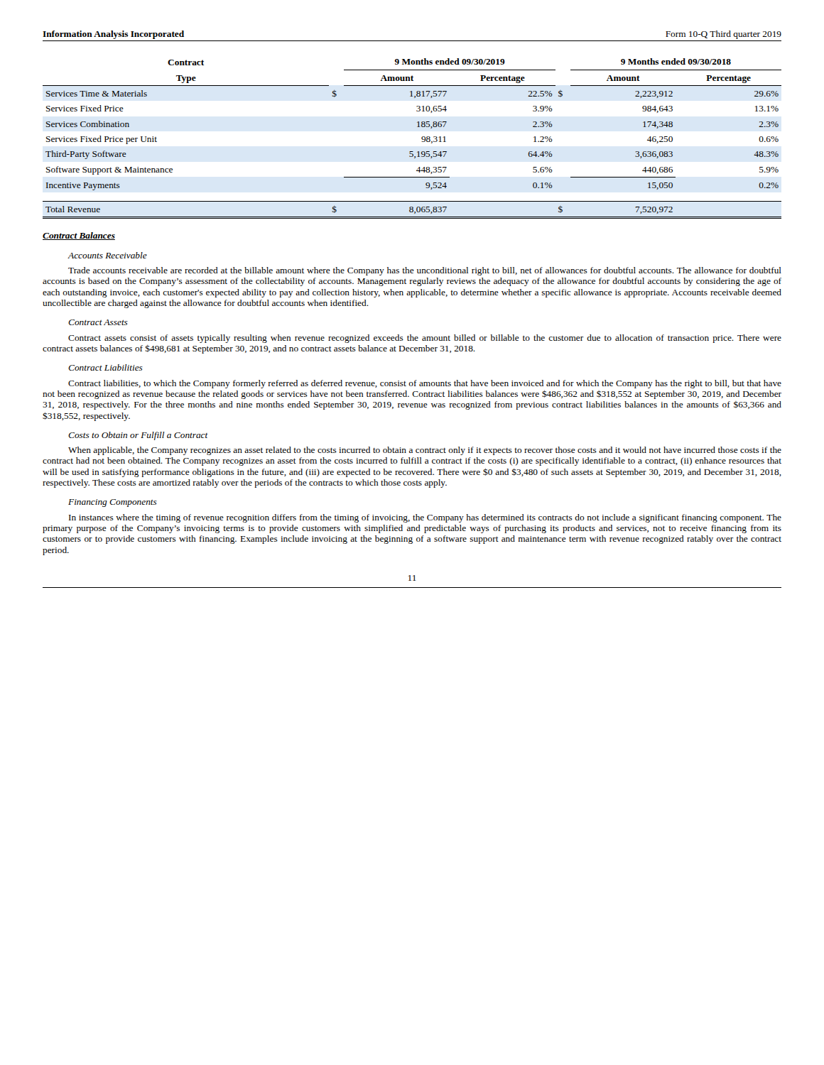Information Analysis Incorporated
Form 10-Q Third quarter 2019
| Contract | | 9 Months ended 09/30/2019 | | 9 Months ended 09/30/2018 |
| --- | --- | --- | --- | --- |
| Type | | Amount | Percentage | | Amount | Percentage |
| Services Time & Materials | $ | 1,817,577 | 22.5% | $ | 2,223,912 | 29.6% |
| Services Fixed Price | | 310,654 | 3.9% | | 984,643 | 13.1% |
| Services Combination | | 185,867 | 2.3% | | 174,348 | 2.3% |
| Services Fixed Price per Unit | | 98,311 | 1.2% | | 46,250 | 0.6% |
| Third-Party Software | | 5,195,547 | 64.4% | | 3,636,083 | 48.3% |
| Software Support & Maintenance | | 448,357 | 5.6% | | 440,686 | 5.9% |
| Incentive Payments | | 9,524 | 0.1% | | 15,050 | 0.2% |
| Total Revenue | $ | 8,065,837 | | $ | 7,520,972 | |
Contract Balances
Accounts Receivable
Trade accounts receivable are recorded at the billable amount where the Company has the unconditional right to bill, net of allowances for doubtful accounts. The allowance for doubtful accounts is based on the Company’s assessment of the collectability of accounts. Management regularly reviews the adequacy of the allowance for doubtful accounts by considering the age of each outstanding invoice, each customer's expected ability to pay and collection history, when applicable, to determine whether a specific allowance is appropriate. Accounts receivable deemed uncollectible are charged against the allowance for doubtful accounts when identified.
Contract Assets
Contract assets consist of assets typically resulting when revenue recognized exceeds the amount billed or billable to the customer due to allocation of transaction price. There were contract assets balances of $498,681 at September 30, 2019, and no contract assets balance at December 31, 2018.
Contract Liabilities
Contract liabilities, to which the Company formerly referred as deferred revenue, consist of amounts that have been invoiced and for which the Company has the right to bill, but that have not been recognized as revenue because the related goods or services have not been transferred. Contract liabilities balances were $486,362 and $318,552 at September 30, 2019, and December 31, 2018, respectively. For the three months and nine months ended September 30, 2019, revenue was recognized from previous contract liabilities balances in the amounts of $63,366 and $318,552, respectively.
Costs to Obtain or Fulfill a Contract
When applicable, the Company recognizes an asset related to the costs incurred to obtain a contract only if it expects to recover those costs and it would not have incurred those costs if the contract had not been obtained. The Company recognizes an asset from the costs incurred to fulfill a contract if the costs (i) are specifically identifiable to a contract, (ii) enhance resources that will be used in satisfying performance obligations in the future, and (iii) are expected to be recovered. There were $0 and $3,480 of such assets at September 30, 2019, and December 31, 2018, respectively. These costs are amortized ratably over the periods of the contracts to which those costs apply.
Financing Components
In instances where the timing of revenue recognition differs from the timing of invoicing, the Company has determined its contracts do not include a significant financing component. The primary purpose of the Company’s invoicing terms is to provide customers with simplified and predictable ways of purchasing its products and services, not to receive financing from its customers or to provide customers with financing. Examples include invoicing at the beginning of a software support and maintenance term with revenue recognized ratably over the contract period.
11